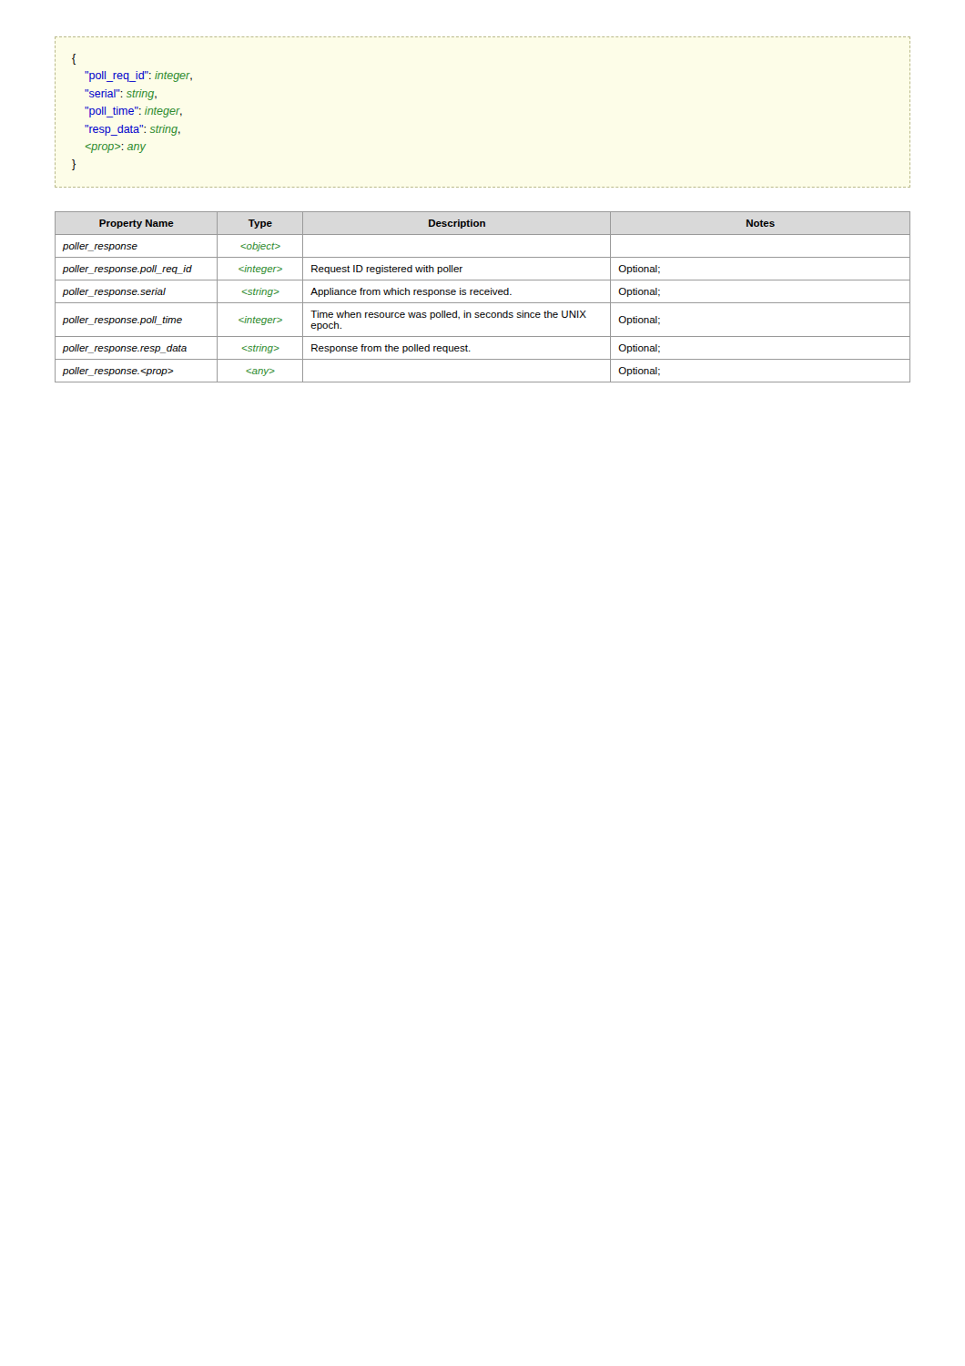{ "poll_req_id": integer, "serial": string, "poll_time": integer, "resp_data": string, <prop>: any }
| Property Name | Type | Description | Notes |
| --- | --- | --- | --- |
| poller_response | <object> | | |
| poller_response.poll_req_id | <integer> | Request ID registered with poller | Optional; |
| poller_response.serial | <string> | Appliance from which response is received. | Optional; |
| poller_response.poll_time | <integer> | Time when resource was polled, in seconds since the UNIX epoch. | Optional; |
| poller_response.resp_data | <string> | Response from the polled request. | Optional; |
| poller_response.<prop> | <any> | | Optional; |